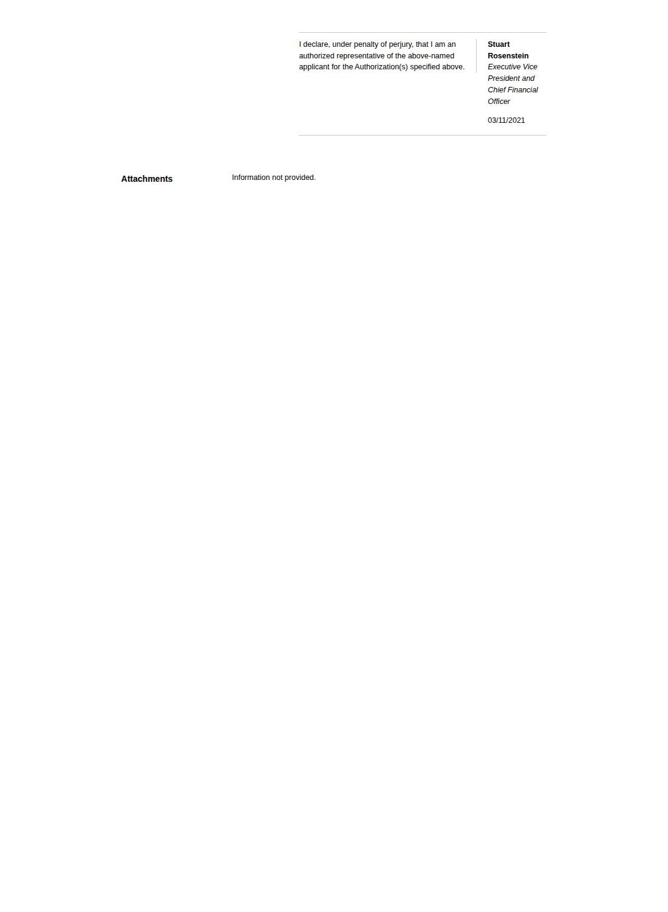I declare, under penalty of perjury, that I am an authorized representative of the above-named applicant for the Authorization(s) specified above.
Stuart Rosenstein
Executive Vice President and Chief Financial Officer
03/11/2021
Attachments
Information not provided.